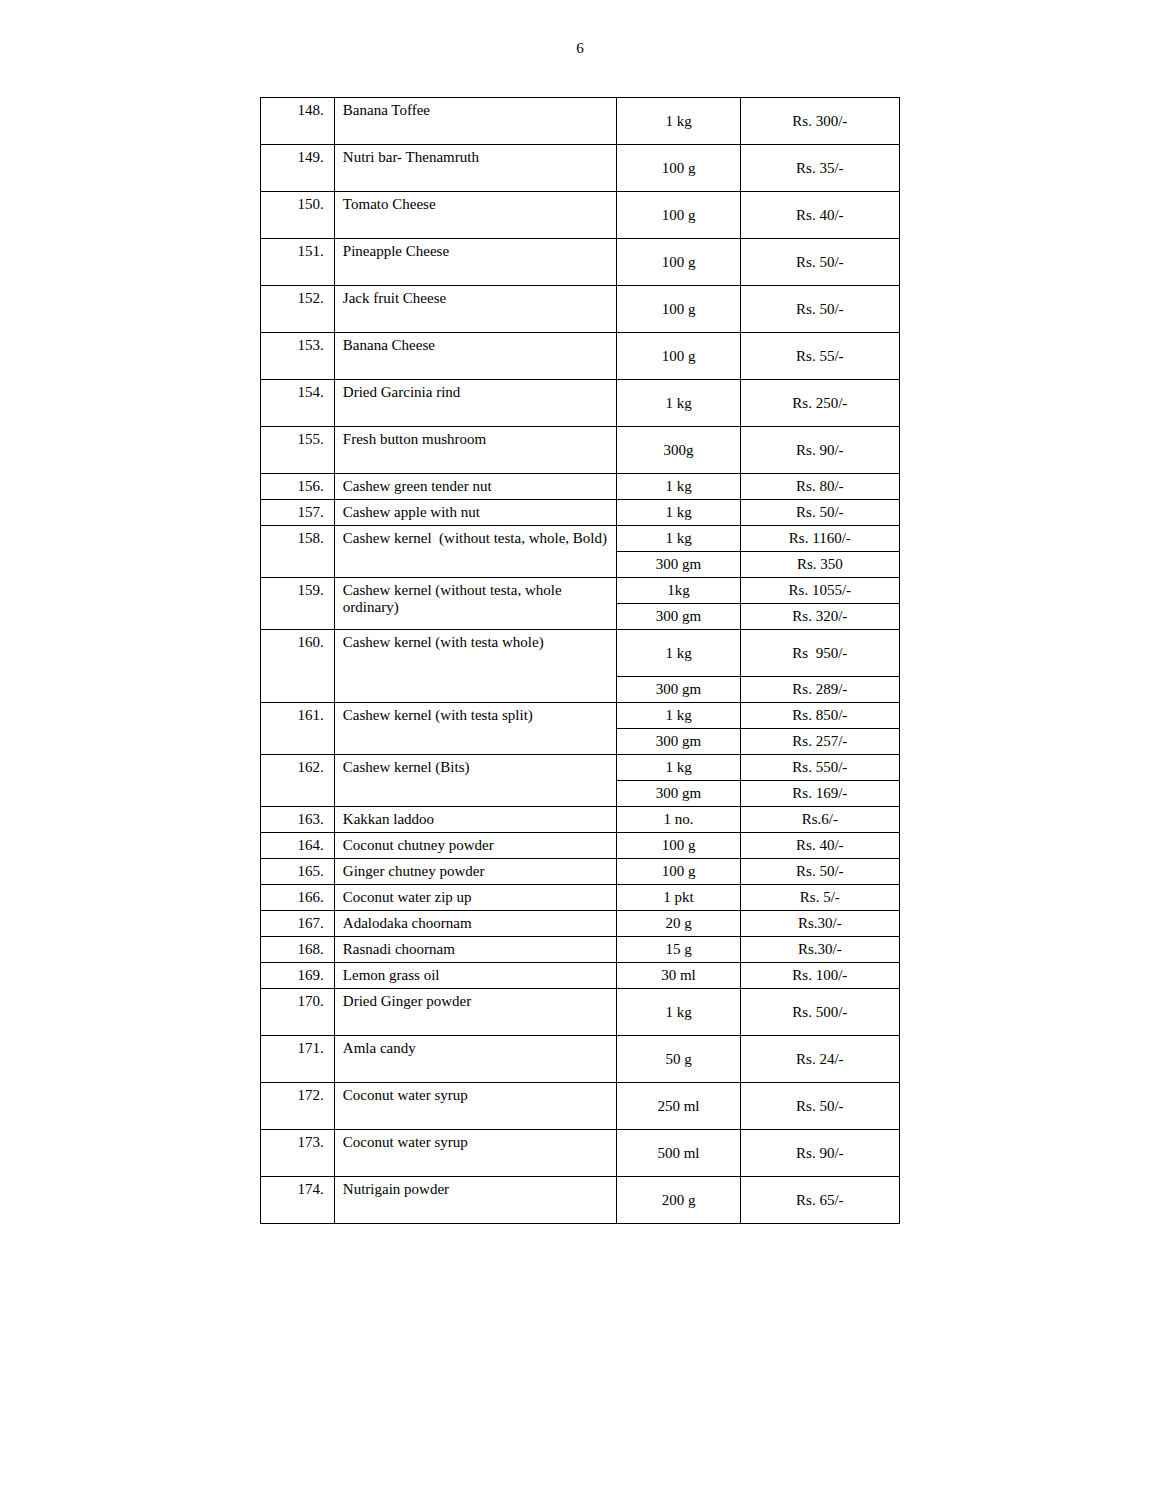6
| 148. | Banana Toffee | 1 kg | Rs. 300/- |
| 149. | Nutri bar- Thenamruth | 100 g | Rs. 35/- |
| 150. | Tomato Cheese | 100 g | Rs. 40/- |
| 151. | Pineapple Cheese | 100 g | Rs. 50/- |
| 152. | Jack fruit Cheese | 100 g | Rs. 50/- |
| 153. | Banana Cheese | 100 g | Rs. 55/- |
| 154. | Dried Garcinia rind | 1 kg | Rs. 250/- |
| 155. | Fresh button mushroom | 300g | Rs. 90/- |
| 156. | Cashew green tender nut | 1 kg | Rs. 80/- |
| 157. | Cashew apple with nut | 1 kg | Rs. 50/- |
| 158. | Cashew kernel (without testa, whole, Bold) | 1 kg | Rs. 1160/- |
| 300 gm | Rs. 350 |
| 159. | Cashew kernel (without testa, whole ordinary) | 1kg | Rs. 1055/- |
| 300 gm | Rs. 320/- |
| 160. | Cashew kernel (with testa whole) | 1 kg | Rs 950/- |
| 300 gm | Rs. 289/- |
| 161. | Cashew kernel (with testa split) | 1 kg | Rs. 850/- |
| 300 gm | Rs. 257/- |
| 162. | Cashew kernel (Bits) | 1 kg | Rs. 550/- |
| 300 gm | Rs. 169/- |
| 163. | Kakkan laddoo | 1 no. | Rs.6/- |
| 164. | Coconut chutney powder | 100 g | Rs. 40/- |
| 165. | Ginger chutney powder | 100 g | Rs. 50/- |
| 166. | Coconut water zip up | 1 pkt | Rs. 5/- |
| 167. | Adalodaka choornam | 20 g | Rs.30/- |
| 168. | Rasnadi choornam | 15 g | Rs.30/- |
| 169. | Lemon grass oil | 30 ml | Rs. 100/- |
| 170. | Dried Ginger powder | 1 kg | Rs. 500/- |
| 171. | Amla candy | 50 g | Rs. 24/- |
| 172. | Coconut water syrup | 250 ml | Rs. 50/- |
| 173. | Coconut water syrup | 500 ml | Rs. 90/- |
| 174. | Nutrigain powder | 200 g | Rs. 65/- |